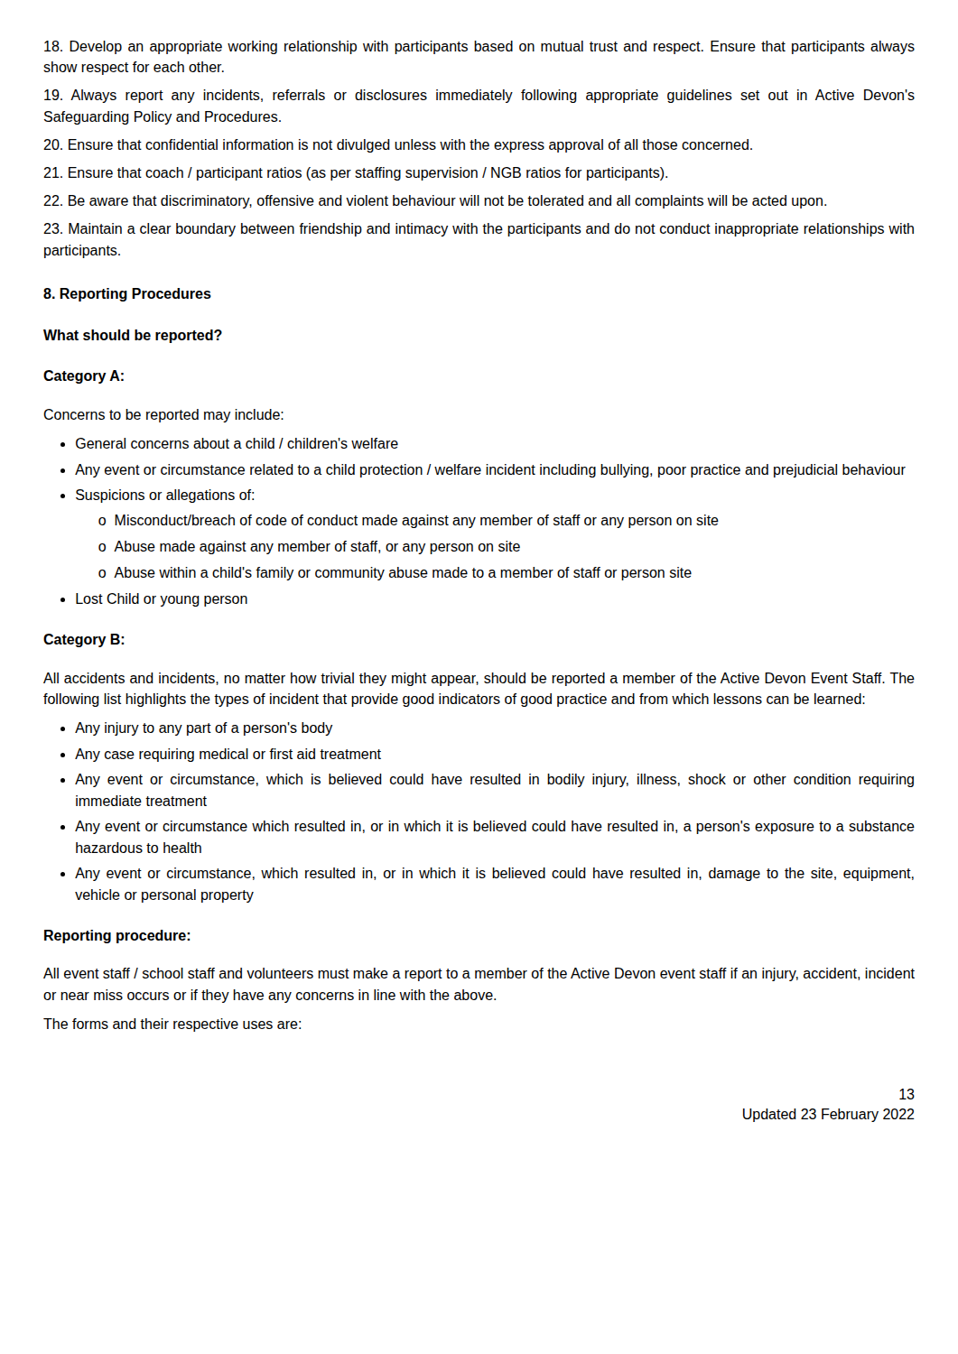18. Develop an appropriate working relationship with participants based on mutual trust and respect. Ensure that participants always show respect for each other.
19. Always report any incidents, referrals or disclosures immediately following appropriate guidelines set out in Active Devon's Safeguarding Policy and Procedures.
20. Ensure that confidential information is not divulged unless with the express approval of all those concerned.
21. Ensure that coach / participant ratios (as per staffing supervision / NGB ratios for participants).
22. Be aware that discriminatory, offensive and violent behaviour will not be tolerated and all complaints will be acted upon.
23. Maintain a clear boundary between friendship and intimacy with the participants and do not conduct inappropriate relationships with participants.
8. Reporting Procedures
What should be reported?
Category A:
Concerns to be reported may include:
General concerns about a child / children's welfare
Any event or circumstance related to a child protection / welfare incident including bullying, poor practice and prejudicial behaviour
Suspicions or allegations of:
Misconduct/breach of code of conduct made against any member of staff or any person on site
Abuse made against any member of staff, or any person on site
Abuse within a child's family or community abuse made to a member of staff or person site
Lost Child or young person
Category B:
All accidents and incidents, no matter how trivial they might appear, should be reported a member of the Active Devon Event Staff. The following list highlights the types of incident that provide good indicators of good practice and from which lessons can be learned:
Any injury to any part of a person's body
Any case requiring medical or first aid treatment
Any event or circumstance, which is believed could have resulted in bodily injury, illness, shock or other condition requiring immediate treatment
Any event or circumstance which resulted in, or in which it is believed could have resulted in, a person's exposure to a substance hazardous to health
Any event or circumstance, which resulted in, or in which it is believed could have resulted in, damage to the site, equipment, vehicle or personal property
Reporting procedure:
All event staff / school staff and volunteers must make a report to a member of the Active Devon event staff if an injury, accident, incident or near miss occurs or if they have any concerns in line with the above.
The forms and their respective uses are:
13
Updated 23 February 2022